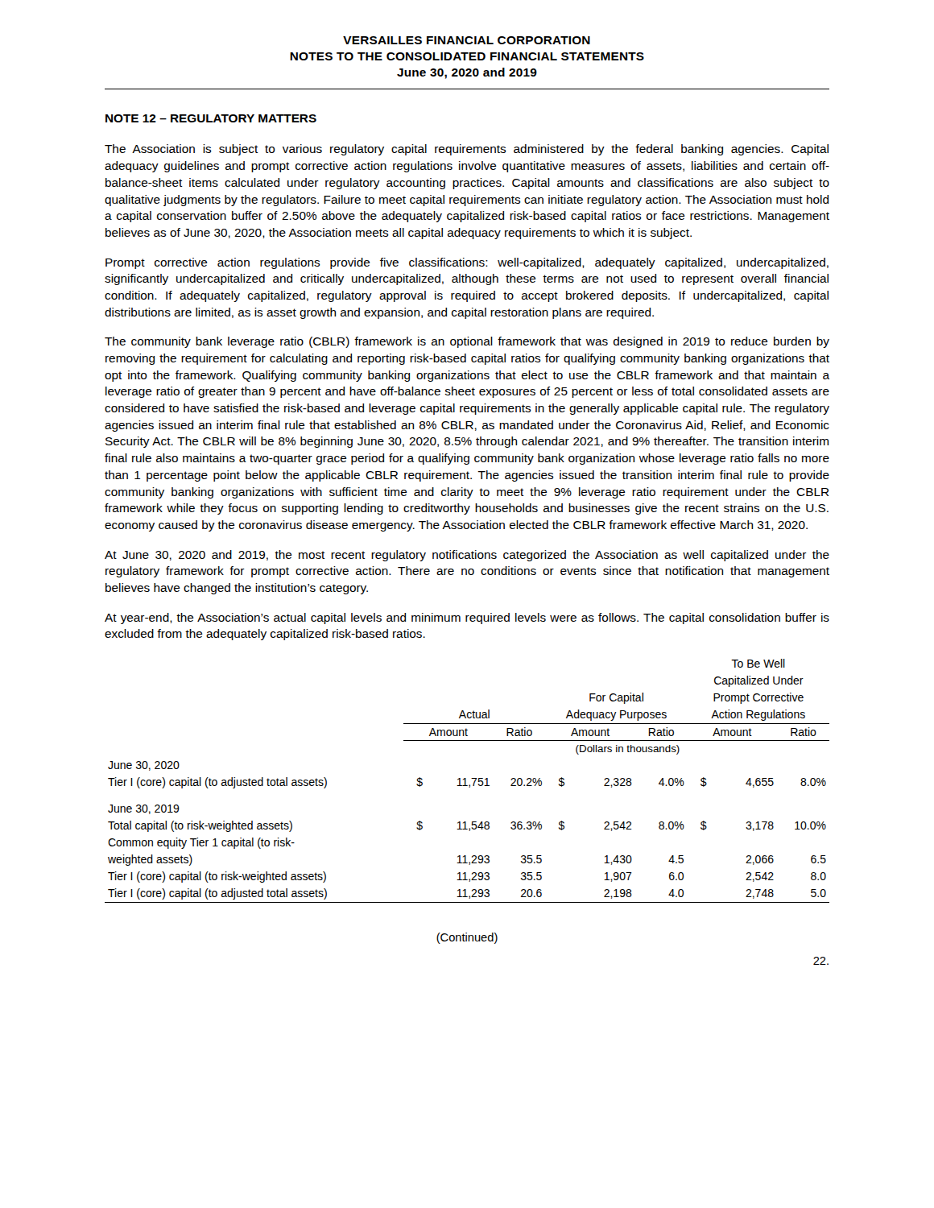VERSAILLES FINANCIAL CORPORATION
NOTES TO THE CONSOLIDATED FINANCIAL STATEMENTS
June 30, 2020 and 2019
NOTE 12 – REGULATORY MATTERS
The Association is subject to various regulatory capital requirements administered by the federal banking agencies. Capital adequacy guidelines and prompt corrective action regulations involve quantitative measures of assets, liabilities and certain off-balance-sheet items calculated under regulatory accounting practices. Capital amounts and classifications are also subject to qualitative judgments by the regulators. Failure to meet capital requirements can initiate regulatory action. The Association must hold a capital conservation buffer of 2.50% above the adequately capitalized risk-based capital ratios or face restrictions. Management believes as of June 30, 2020, the Association meets all capital adequacy requirements to which it is subject.
Prompt corrective action regulations provide five classifications: well-capitalized, adequately capitalized, undercapitalized, significantly undercapitalized and critically undercapitalized, although these terms are not used to represent overall financial condition. If adequately capitalized, regulatory approval is required to accept brokered deposits. If undercapitalized, capital distributions are limited, as is asset growth and expansion, and capital restoration plans are required.
The community bank leverage ratio (CBLR) framework is an optional framework that was designed in 2019 to reduce burden by removing the requirement for calculating and reporting risk-based capital ratios for qualifying community banking organizations that opt into the framework. Qualifying community banking organizations that elect to use the CBLR framework and that maintain a leverage ratio of greater than 9 percent and have off-balance sheet exposures of 25 percent or less of total consolidated assets are considered to have satisfied the risk-based and leverage capital requirements in the generally applicable capital rule. The regulatory agencies issued an interim final rule that established an 8% CBLR, as mandated under the Coronavirus Aid, Relief, and Economic Security Act. The CBLR will be 8% beginning June 30, 2020, 8.5% through calendar 2021, and 9% thereafter. The transition interim final rule also maintains a two-quarter grace period for a qualifying community bank organization whose leverage ratio falls no more than 1 percentage point below the applicable CBLR requirement. The agencies issued the transition interim final rule to provide community banking organizations with sufficient time and clarity to meet the 9% leverage ratio requirement under the CBLR framework while they focus on supporting lending to creditworthy households and businesses give the recent strains on the U.S. economy caused by the coronavirus disease emergency. The Association elected the CBLR framework effective March 31, 2020.
At June 30, 2020 and 2019, the most recent regulatory notifications categorized the Association as well capitalized under the regulatory framework for prompt corrective action. There are no conditions or events since that notification that management believes have changed the institution’s category.
At year-end, the Association’s actual capital levels and minimum required levels were as follows. The capital consolidation buffer is excluded from the adequately capitalized risk-based ratios.
| | | | To Be Well |
| | | | Capitalized Under |
| | | For Capital | Prompt Corrective |
| | Actual | Adequacy Purposes | Action Regulations |
| | Amount | Ratio | Amount | Ratio | Amount | Ratio |
| | | (Dollars in thousands) | |
| June 30, 2020 | |
| Tier I (core) capital (to adjusted total assets) | $ | 11,751 | 20.2% | $ | 2,328 | 4.0% | $ | 4,655 | 8.0% |
| June 30, 2019 | |
| Total capital (to risk-weighted assets) | $ | 11,548 | 36.3% | $ | 2,542 | 8.0% | $ | 3,178 | 10.0% |
| Common equity Tier 1 capital (to risk- | |
| weighted assets) | | 11,293 | 35.5 | | 1,430 | 4.5 | | 2,066 | 6.5 |
| Tier I (core) capital (to risk-weighted assets) | | 11,293 | 35.5 | | 1,907 | 6.0 | | 2,542 | 8.0 |
| Tier I (core) capital (to adjusted total assets) | | 11,293 | 20.6 | | 2,198 | 4.0 | | 2,748 | 5.0 |
(Continued)
22.